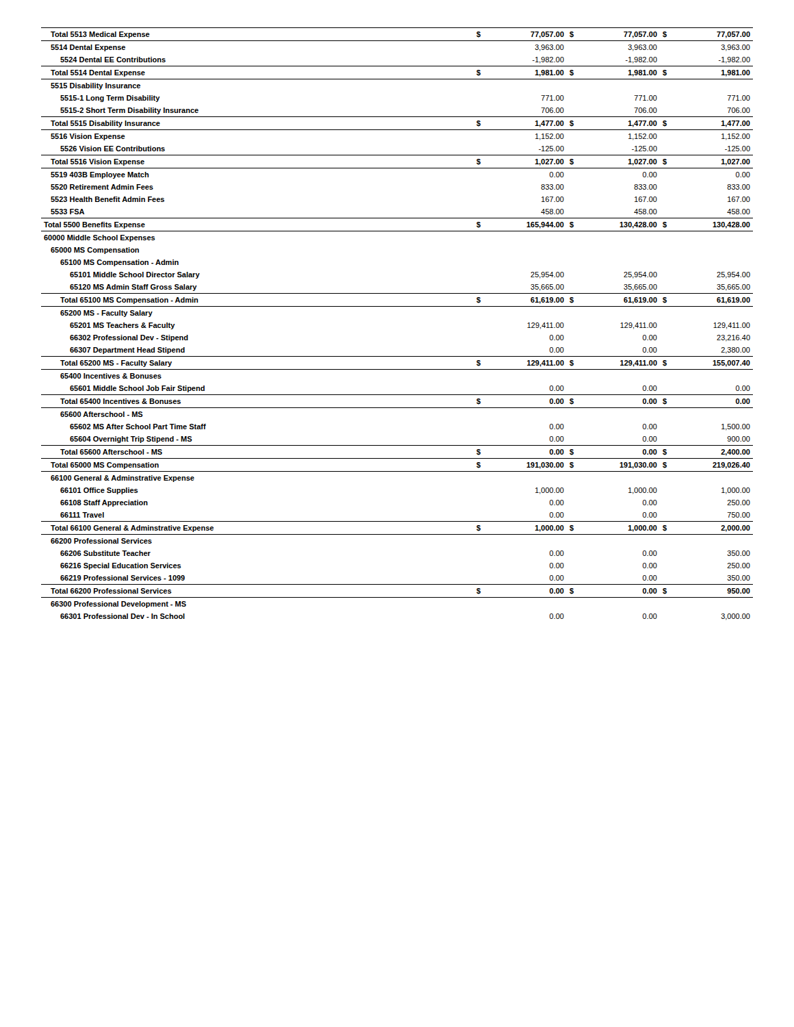| Total 5513 Medical Expense | $ | 77,057.00 | $ | 77,057.00 | $ | 77,057.00 |
| 5514 Dental Expense | | 3,963.00 | | 3,963.00 | | 3,963.00 |
| 5524 Dental EE Contributions | | -1,982.00 | | -1,982.00 | | -1,982.00 |
| Total 5514 Dental Expense | $ | 1,981.00 | $ | 1,981.00 | $ | 1,981.00 |
| 5515 Disability Insurance | | | | | | |
| 5515-1 Long Term Disability | | 771.00 | | 771.00 | | 771.00 |
| 5515-2 Short Term Disability Insurance | | 706.00 | | 706.00 | | 706.00 |
| Total 5515 Disability Insurance | $ | 1,477.00 | $ | 1,477.00 | $ | 1,477.00 |
| 5516 Vision Expense | | 1,152.00 | | 1,152.00 | | 1,152.00 |
| 5526 Vision EE Contributions | | -125.00 | | -125.00 | | -125.00 |
| Total 5516 Vision Expense | $ | 1,027.00 | $ | 1,027.00 | $ | 1,027.00 |
| 5519 403B Employee Match | | 0.00 | | 0.00 | | 0.00 |
| 5520 Retirement Admin Fees | | 833.00 | | 833.00 | | 833.00 |
| 5523 Health Benefit Admin Fees | | 167.00 | | 167.00 | | 167.00 |
| 5533 FSA | | 458.00 | | 458.00 | | 458.00 |
| Total 5500 Benefits Expense | $ | 165,944.00 | $ | 130,428.00 | $ | 130,428.00 |
| 60000 Middle School Expenses | | | | | | |
| 65000 MS Compensation | | | | | | |
| 65100 MS Compensation - Admin | | | | | | |
| 65101 Middle School Director Salary | | 25,954.00 | | 25,954.00 | | 25,954.00 |
| 65120 MS Admin Staff Gross Salary | | 35,665.00 | | 35,665.00 | | 35,665.00 |
| Total 65100 MS Compensation - Admin | $ | 61,619.00 | $ | 61,619.00 | $ | 61,619.00 |
| 65200 MS - Faculty Salary | | | | | | |
| 65201 MS Teachers & Faculty | | 129,411.00 | | 129,411.00 | | 129,411.00 |
| 66302 Professional Dev - Stipend | | 0.00 | | 0.00 | | 23,216.40 |
| 66307 Department Head Stipend | | 0.00 | | 0.00 | | 2,380.00 |
| Total 65200 MS - Faculty Salary | $ | 129,411.00 | $ | 129,411.00 | $ | 155,007.40 |
| 65400 Incentives & Bonuses | | | | | | |
| 65601 Middle School Job Fair Stipend | | 0.00 | | 0.00 | | 0.00 |
| Total 65400 Incentives & Bonuses | $ | 0.00 | $ | 0.00 | $ | 0.00 |
| 65600 Afterschool - MS | | | | | | |
| 65602 MS After School Part Time Staff | | 0.00 | | 0.00 | | 1,500.00 |
| 65604 Overnight Trip Stipend - MS | | 0.00 | | 0.00 | | 900.00 |
| Total 65600 Afterschool - MS | $ | 0.00 | $ | 0.00 | $ | 2,400.00 |
| Total 65000 MS Compensation | $ | 191,030.00 | $ | 191,030.00 | $ | 219,026.40 |
| 66100 General & Adminstrative Expense | | | | | | |
| 66101 Office Supplies | | 1,000.00 | | 1,000.00 | | 1,000.00 |
| 66108 Staff Appreciation | | 0.00 | | 0.00 | | 250.00 |
| 66111 Travel | | 0.00 | | 0.00 | | 750.00 |
| Total 66100 General & Adminstrative Expense | $ | 1,000.00 | $ | 1,000.00 | $ | 2,000.00 |
| 66200 Professional Services | | | | | | |
| 66206 Substitute Teacher | | 0.00 | | 0.00 | | 350.00 |
| 66216 Special Education Services | | 0.00 | | 0.00 | | 250.00 |
| 66219 Professional Services - 1099 | | 0.00 | | 0.00 | | 350.00 |
| Total 66200 Professional Services | $ | 0.00 | $ | 0.00 | $ | 950.00 |
| 66300 Professional Development - MS | | | | | | |
| 66301 Professional Dev - In School | | 0.00 | | 0.00 | | 3,000.00 |